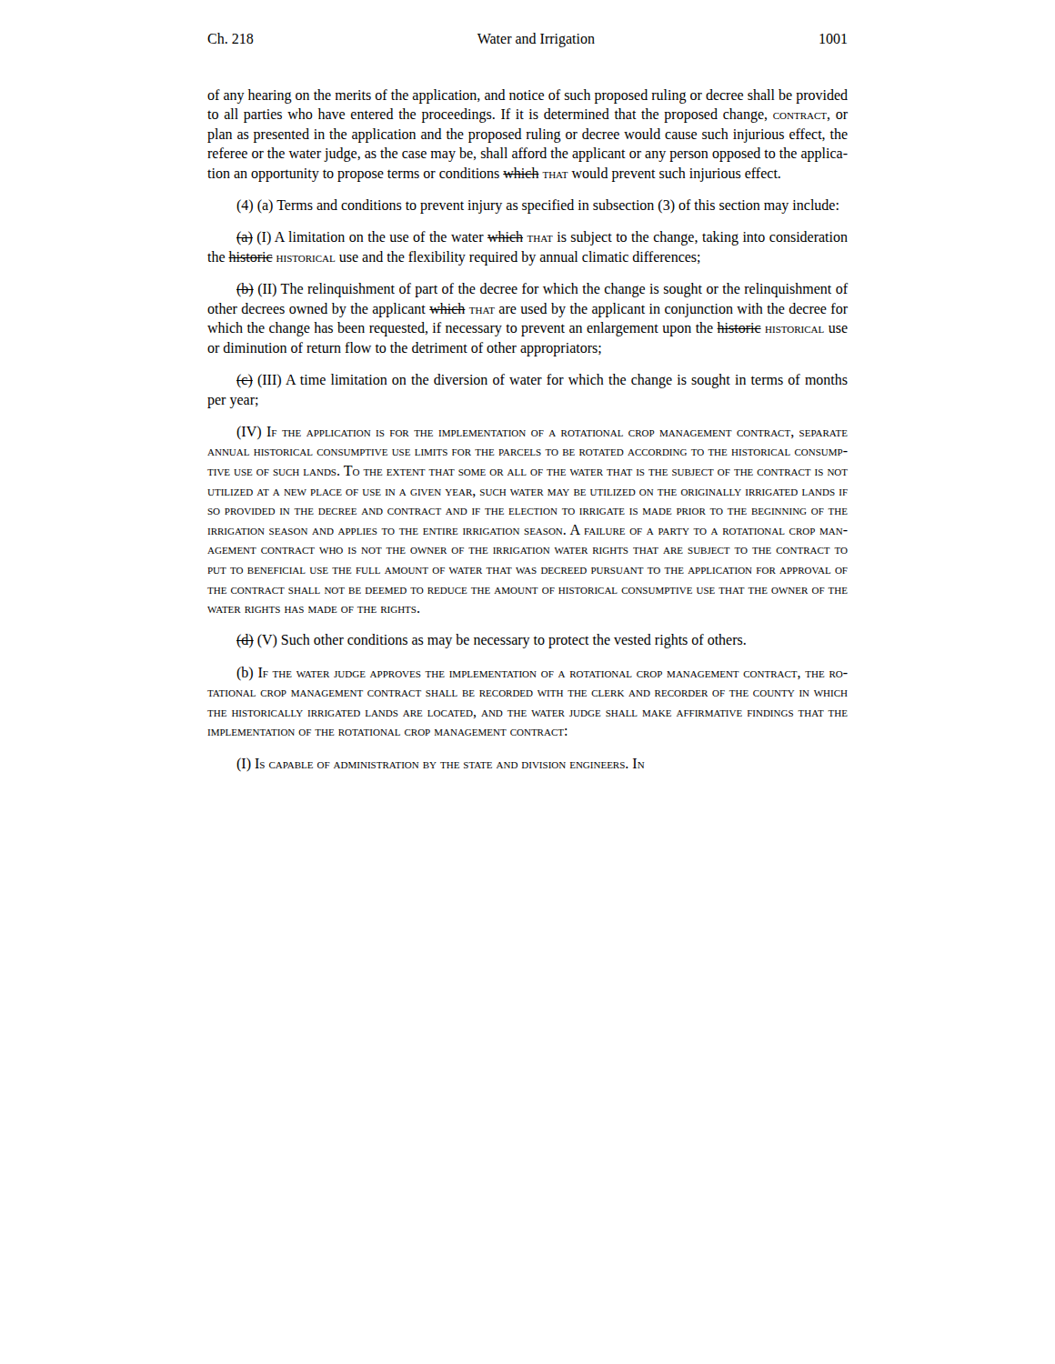Ch. 218 Water and Irrigation 1001
of any hearing on the merits of the application, and notice of such proposed ruling or decree shall be provided to all parties who have entered the proceedings. If it is determined that the proposed change, contract, or plan as presented in the application and the proposed ruling or decree would cause such injurious effect, the referee or the water judge, as the case may be, shall afford the applicant or any person opposed to the application an opportunity to propose terms or conditions which that would prevent such injurious effect.
(4) (a) Terms and conditions to prevent injury as specified in subsection (3) of this section may include:
(a) (I) A limitation on the use of the water which that is subject to the change, taking into consideration the historic historical use and the flexibility required by annual climatic differences;
(b) (II) The relinquishment of part of the decree for which the change is sought or the relinquishment of other decrees owned by the applicant which that are used by the applicant in conjunction with the decree for which the change has been requested, if necessary to prevent an enlargement upon the historic historical use or diminution of return flow to the detriment of other appropriators;
(c) (III) A time limitation on the diversion of water for which the change is sought in terms of months per year;
(IV) If the application is for the implementation of a rotational crop management contract, separate annual historical consumptive use limits for the parcels to be rotated according to the historical consumptive use of such lands. To the extent that some or all of the water that is the subject of the contract is not utilized at a new place of use in a given year, such water may be utilized on the originally irrigated lands if so provided in the decree and contract and if the election to irrigate is made prior to the beginning of the irrigation season and applies to the entire irrigation season. A failure of a party to a rotational crop management contract who is not the owner of the irrigation water rights that are subject to the contract to put to beneficial use the full amount of water that was decreed pursuant to the application for approval of the contract shall not be deemed to reduce the amount of historical consumptive use that the owner of the water rights has made of the rights.
(d) (V) Such other conditions as may be necessary to protect the vested rights of others.
(b) If the water judge approves the implementation of a rotational crop management contract, the rotational crop management contract shall be recorded with the clerk and recorder of the county in which the historically irrigated lands are located, and the water judge shall make affirmative findings that the implementation of the rotational crop management contract:
(I) Is capable of administration by the state and division engineers. In